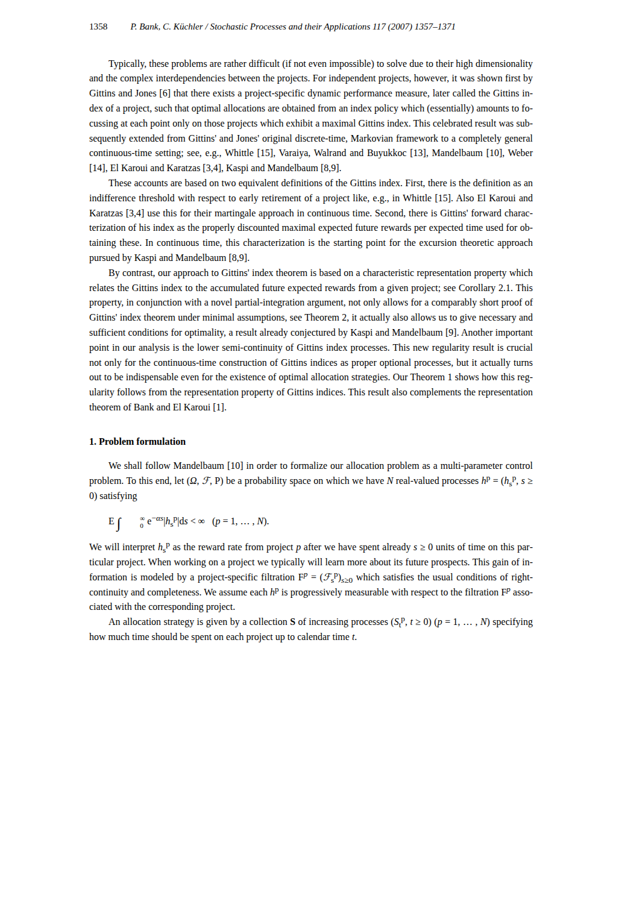1358 P. Bank, C. Küchler / Stochastic Processes and their Applications 117 (2007) 1357–1371
Typically, these problems are rather difficult (if not even impossible) to solve due to their high dimensionality and the complex interdependencies between the projects. For independent projects, however, it was shown first by Gittins and Jones [6] that there exists a project-specific dynamic performance measure, later called the Gittins index of a project, such that optimal allocations are obtained from an index policy which (essentially) amounts to focussing at each point only on those projects which exhibit a maximal Gittins index. This celebrated result was subsequently extended from Gittins' and Jones' original discrete-time, Markovian framework to a completely general continuous-time setting; see, e.g., Whittle [15], Varaiya, Walrand and Buyukkoc [13], Mandelbaum [10], Weber [14], El Karoui and Karatzas [3,4], Kaspi and Mandelbaum [8,9].
These accounts are based on two equivalent definitions of the Gittins index. First, there is the definition as an indifference threshold with respect to early retirement of a project like, e.g., in Whittle [15]. Also El Karoui and Karatzas [3,4] use this for their martingale approach in continuous time. Second, there is Gittins' forward characterization of his index as the properly discounted maximal expected future rewards per expected time used for obtaining these. In continuous time, this characterization is the starting point for the excursion theoretic approach pursued by Kaspi and Mandelbaum [8,9].
By contrast, our approach to Gittins' index theorem is based on a characteristic representation property which relates the Gittins index to the accumulated future expected rewards from a given project; see Corollary 2.1. This property, in conjunction with a novel partial-integration argument, not only allows for a comparably short proof of Gittins' index theorem under minimal assumptions, see Theorem 2, it actually also allows us to give necessary and sufficient conditions for optimality, a result already conjectured by Kaspi and Mandelbaum [9]. Another important point in our analysis is the lower semi-continuity of Gittins index processes. This new regularity result is crucial not only for the continuous-time construction of Gittins indices as proper optional processes, but it actually turns out to be indispensable even for the existence of optimal allocation strategies. Our Theorem 1 shows how this regularity follows from the representation property of Gittins indices. This result also complements the representation theorem of Bank and El Karoui [1].
1. Problem formulation
We shall follow Mandelbaum [10] in order to formalize our allocation problem as a multi-parameter control problem. To this end, let (Ω, ℱ, P) be a probability space on which we have N real-valued processes hp = (hsp, s ≥ 0) satisfying
E ∫∞0 e−αs|hsp|ds < ∞ (p = 1, … , N).
We will interpret hsp as the reward rate from project p after we have spent already s ≥ 0 units of time on this particular project. When working on a project we typically will learn more about its future prospects. This gain of information is modeled by a project-specific filtration Fp = (ℱsp)s≥0 which satisfies the usual conditions of right-continuity and completeness. We assume each hp is progressively measurable with respect to the filtration Fp associated with the corresponding project.
An allocation strategy is given by a collection S of increasing processes (Stp, t ≥ 0) (p = 1, … , N) specifying how much time should be spent on each project up to calendar time t.